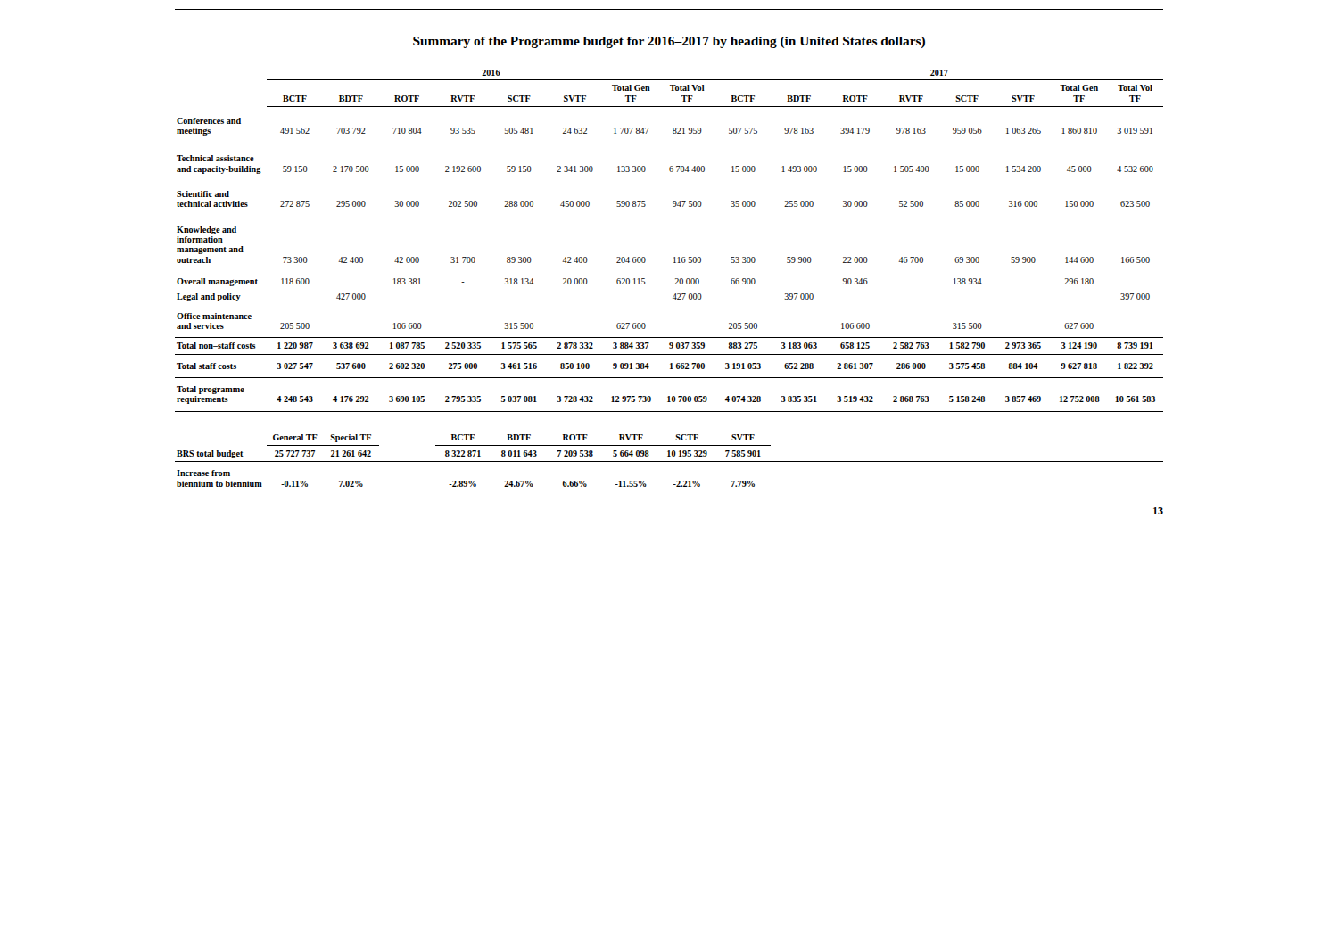Summary of the Programme budget for 2016–2017 by heading (in United States dollars)
| | 2016 | 2017 |
| --- | --- | --- |
| | BCTF | BDTF | ROTF | RVTF | SCTF | SVTF | Total Gen TF | Total Vol TF | BCTF | BDTF | ROTF | RVTF | SCTF | SVTF | Total Gen TF | Total Vol TF |
| Conferences and meetings | 491 562 | 703 792 | 710 804 | 93 535 | 505 481 | 24 632 | 1 707 847 | 821 959 | 507 575 | 978 163 | 394 179 | 978 163 | 959 056 | 1 063 265 | 1 860 810 | 3 019 591 |
| Technical assistance and capacity-building | 59 150 | 2 170 500 | 15 000 | 2 192 600 | 59 150 | 2 341 300 | 133 300 | 6 704 400 | 15 000 | 1 493 000 | 15 000 | 1 505 400 | 15 000 | 1 534 200 | 45 000 | 4 532 600 |
| Scientific and technical activities | 272 875 | 295 000 | 30 000 | 202 500 | 288 000 | 450 000 | 590 875 | 947 500 | 35 000 | 255 000 | 30 000 | 52 500 | 85 000 | 316 000 | 150 000 | 623 500 |
| Knowledge and information management and outreach | 73 300 | 42 400 | 42 000 | 31 700 | 89 300 | 42 400 | 204 600 | 116 500 | 53 300 | 59 900 | 22 000 | 46 700 | 69 300 | 59 900 | 144 600 | 166 500 |
| Overall management | 118 600 | | 183 381 | - | 318 134 | 20 000 | 620 115 | 20 000 | 66 900 | | 90 346 | | 138 934 | | 296 180 | |
| Legal and policy | | 427 000 | | | | | | 427 000 | | 397 000 | | | | | | 397 000 |
| Office maintenance and services | 205 500 | | 106 600 | | 315 500 | | 627 600 | | 205 500 | | 106 600 | | 315 500 | | 627 600 | |
| Total non–staff costs | 1 220 987 | 3 638 692 | 1 087 785 | 2 520 335 | 1 575 565 | 2 878 332 | 3 884 337 | 9 037 359 | 883 275 | 3 183 063 | 658 125 | 2 582 763 | 1 582 790 | 2 973 365 | 3 124 190 | 8 739 191 |
| Total staff costs | 3 027 547 | 537 600 | 2 602 320 | 275 000 | 3 461 516 | 850 100 | 9 091 384 | 1 662 700 | 3 191 053 | 652 288 | 2 861 307 | 286 000 | 3 575 458 | 884 104 | 9 627 818 | 1 822 392 |
| Total programme requirements | 4 248 543 | 4 176 292 | 3 690 105 | 2 795 335 | 5 037 081 | 3 728 432 | 12 975 730 | 10 700 059 | 4 074 328 | 3 835 351 | 3 519 432 | 2 868 763 | 5 158 248 | 3 857 469 | 12 752 008 | 10 561 583 |
| | General TF | Special TF | | BCTF | BDTF | ROTF | RVTF | SCTF | SVTF | | | | | | | |
| BRS total budget | 25 727 737 | 21 261 642 | | 8 322 871 | 8 011 643 | 7 209 538 | 5 664 098 | 10 195 329 | 7 585 901 | | | | | | | |
| Increase from biennium to biennium | -0.11% | 7.02% | | -2.89% | 24.67% | 6.66% | -11.55% | -2.21% | 7.79% | | | | | | | |
13